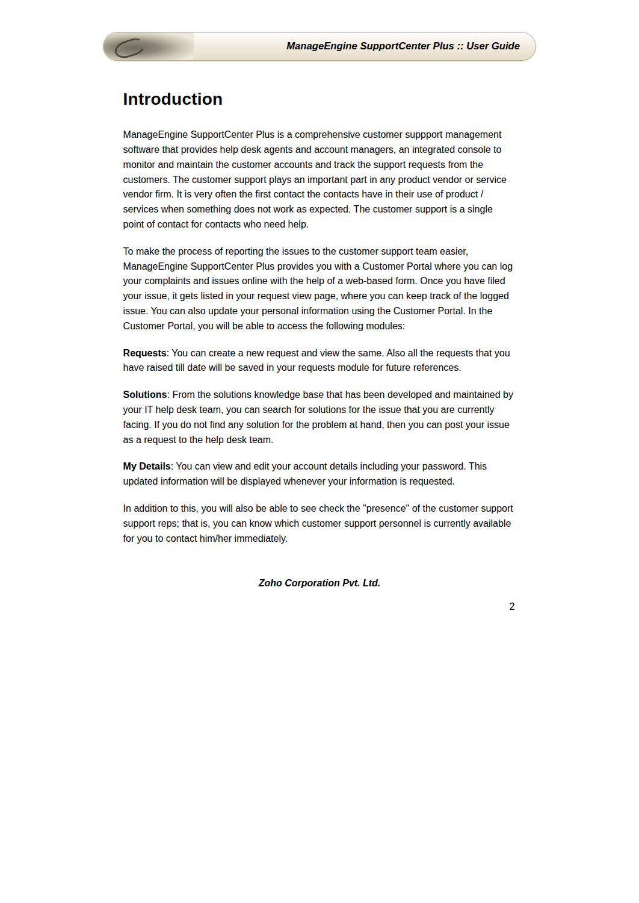ManageEngine SupportCenter Plus :: User Guide
Introduction
ManageEngine SupportCenter Plus is a comprehensive customer suppport management software that provides help desk agents and account managers, an integrated console to monitor and maintain the customer accounts and track the support requests from the customers. The customer support plays an important part in any product vendor or service vendor firm. It is very often the first contact the contacts have in their use of product / services when something does not work as expected. The customer support is a single point of contact for contacts who need help.
To make the process of reporting the issues to the customer support team easier, ManageEngine SupportCenter Plus provides you with a Customer Portal where you can log your complaints and issues online with the help of a web-based form. Once you have filed your issue, it gets listed in your request view page, where you can keep track of the logged issue. You can also update your personal information using the Customer Portal. In the Customer Portal, you will be able to access the following modules:
Requests: You can create a new request and view the same. Also all the requests that you have raised till date will be saved in your requests module for future references.
Solutions: From the solutions knowledge base that has been developed and maintained by your IT help desk team, you can search for solutions for the issue that you are currently facing. If you do not find any solution for the problem at hand, then you can post your issue as a request to the help desk team.
My Details: You can view and edit your account details including your password. This updated information will be displayed whenever your information is requested.
In addition to this, you will also be able to see check the "presence" of the customer support support reps; that is, you can know which customer support personnel is currently available for you to contact him/her immediately.
Zoho Corporation Pvt. Ltd.
2